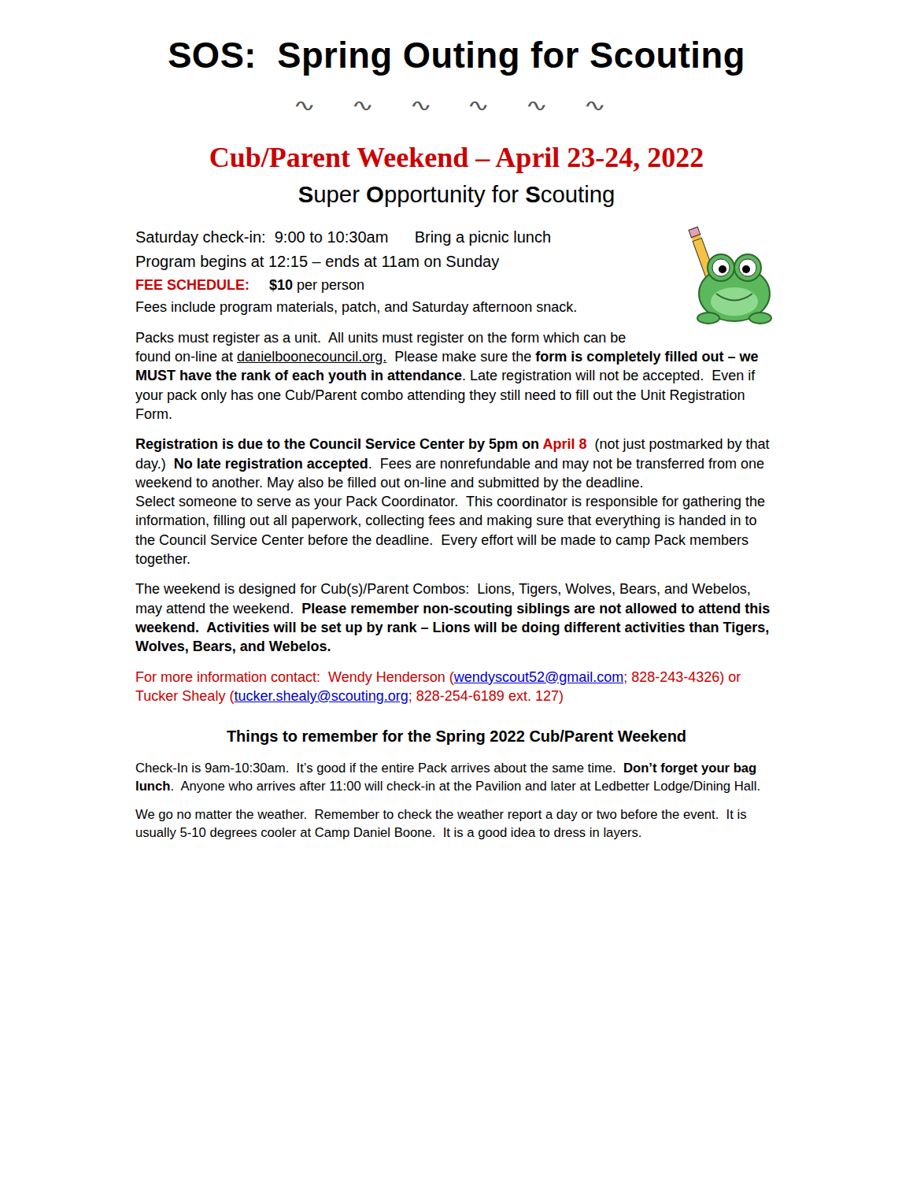SOS: Spring Outing for Scouting
∿ ∿ ∿ ∿ ∿ ∿
Cub/Parent Weekend – April 23-24, 2022
Super Opportunity for Scouting
Saturday check-in: 9:00 to 10:30am Bring a picnic lunch
Program begins at 12:15 – ends at 11am on Sunday
FEE SCHEDULE: $10 per person
Fees include program materials, patch, and Saturday afternoon snack.
Packs must register as a unit. All units must register on the form which can be found on-line at danielboonecouncil.org. Please make sure the form is completely filled out – we MUST have the rank of each youth in attendance. Late registration will not be accepted. Even if your pack only has one Cub/Parent combo attending they still need to fill out the Unit Registration Form.
Registration is due to the Council Service Center by 5pm on April 8 (not just postmarked by that day.) No late registration accepted. Fees are nonrefundable and may not be transferred from one weekend to another. May also be filled out on-line and submitted by the deadline.
Select someone to serve as your Pack Coordinator. This coordinator is responsible for gathering the information, filling out all paperwork, collecting fees and making sure that everything is handed in to the Council Service Center before the deadline. Every effort will be made to camp Pack members together.
The weekend is designed for Cub(s)/Parent Combos: Lions, Tigers, Wolves, Bears, and Webelos, may attend the weekend. Please remember non-scouting siblings are not allowed to attend this weekend. Activities will be set up by rank – Lions will be doing different activities than Tigers, Wolves, Bears, and Webelos.
For more information contact: Wendy Henderson (wendyscout52@gmail.com; 828-243-4326) or Tucker Shealy (tucker.shealy@scouting.org; 828-254-6189 ext. 127)
Things to remember for the Spring 2022 Cub/Parent Weekend
Check-In is 9am-10:30am. It’s good if the entire Pack arrives about the same time. Don’t forget your bag lunch. Anyone who arrives after 11:00 will check-in at the Pavilion and later at Ledbetter Lodge/Dining Hall.
We go no matter the weather. Remember to check the weather report a day or two before the event. It is usually 5-10 degrees cooler at Camp Daniel Boone. It is a good idea to dress in layers.